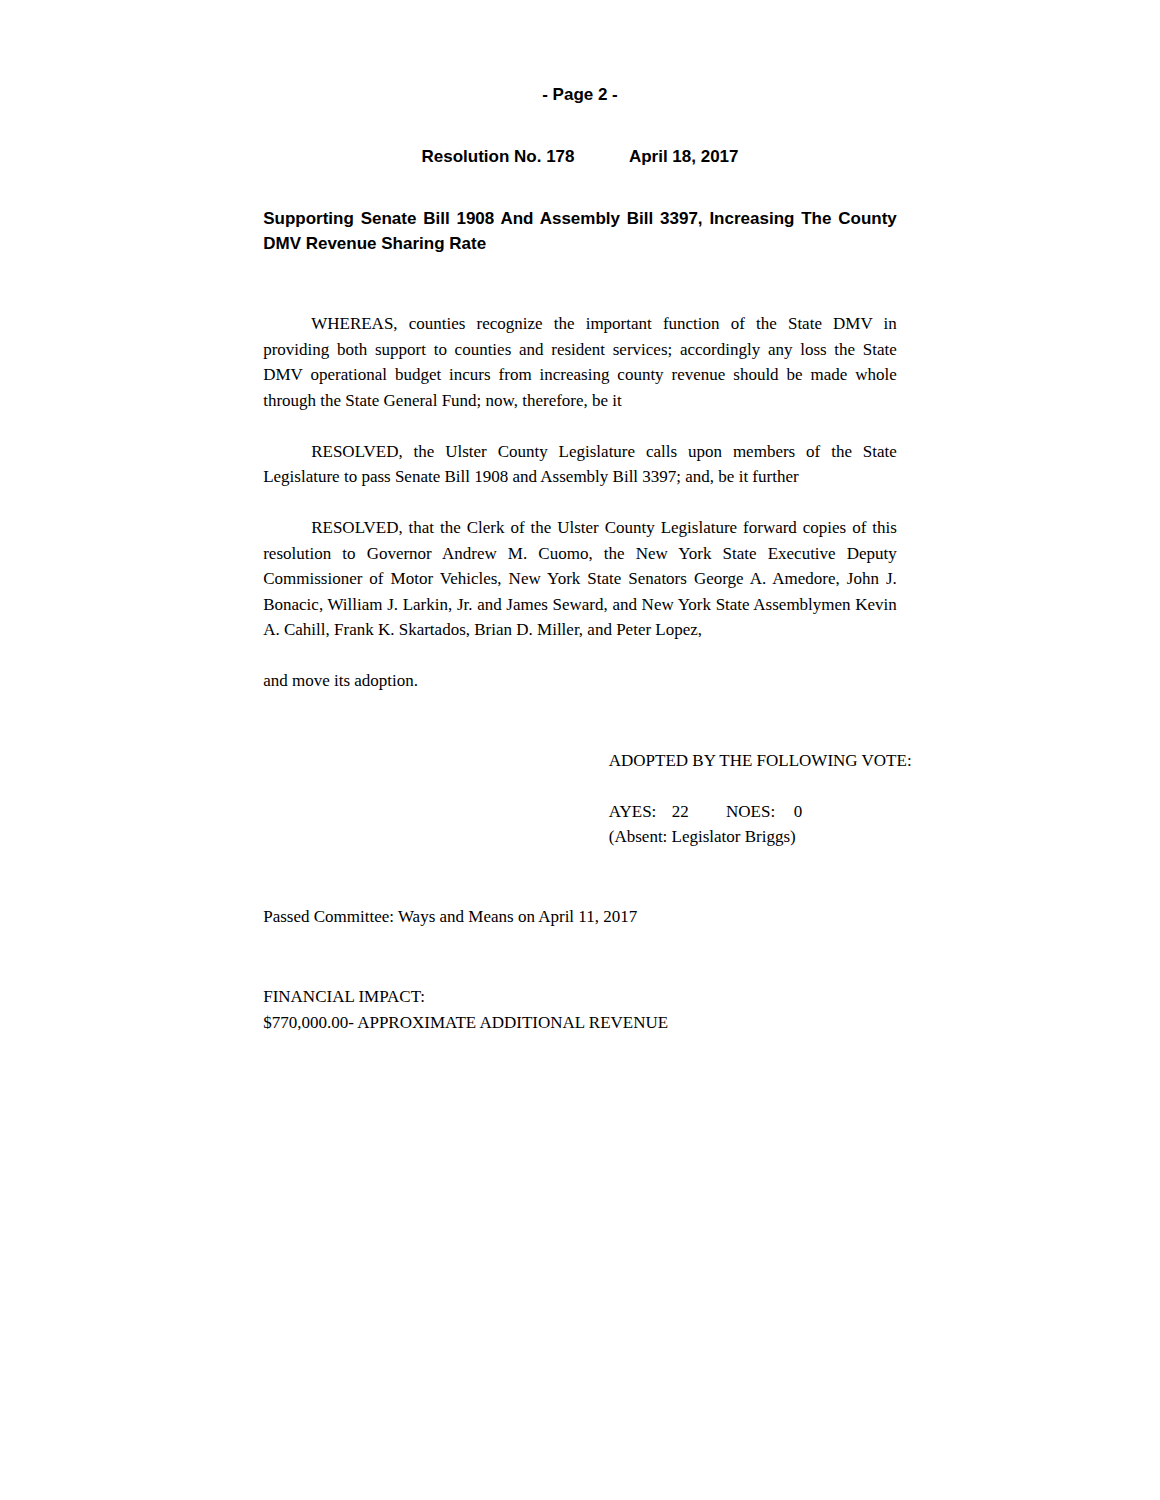- Page 2 -
Resolution No. 178 April 18, 2017
Supporting Senate Bill 1908 And Assembly Bill 3397, Increasing The County DMV Revenue Sharing Rate
WHEREAS, counties recognize the important function of the State DMV in providing both support to counties and resident services; accordingly any loss the State DMV operational budget incurs from increasing county revenue should be made whole through the State General Fund; now, therefore, be it
RESOLVED, the Ulster County Legislature calls upon members of the State Legislature to pass Senate Bill 1908 and Assembly Bill 3397; and, be it further
RESOLVED, that the Clerk of the Ulster County Legislature forward copies of this resolution to Governor Andrew M. Cuomo, the New York State Executive Deputy Commissioner of Motor Vehicles, New York State Senators George A. Amedore, John J. Bonacic, William J. Larkin, Jr. and James Seward, and New York State Assemblymen Kevin A. Cahill, Frank K. Skartados, Brian D. Miller, and Peter Lopez,
and move its adoption.
ADOPTED BY THE FOLLOWING VOTE:
AYES: 22 NOES: 0
(Absent: Legislator Briggs)
Passed Committee: Ways and Means on April 11, 2017
FINANCIAL IMPACT:
$770,000.00- APPROXIMATE ADDITIONAL REVENUE